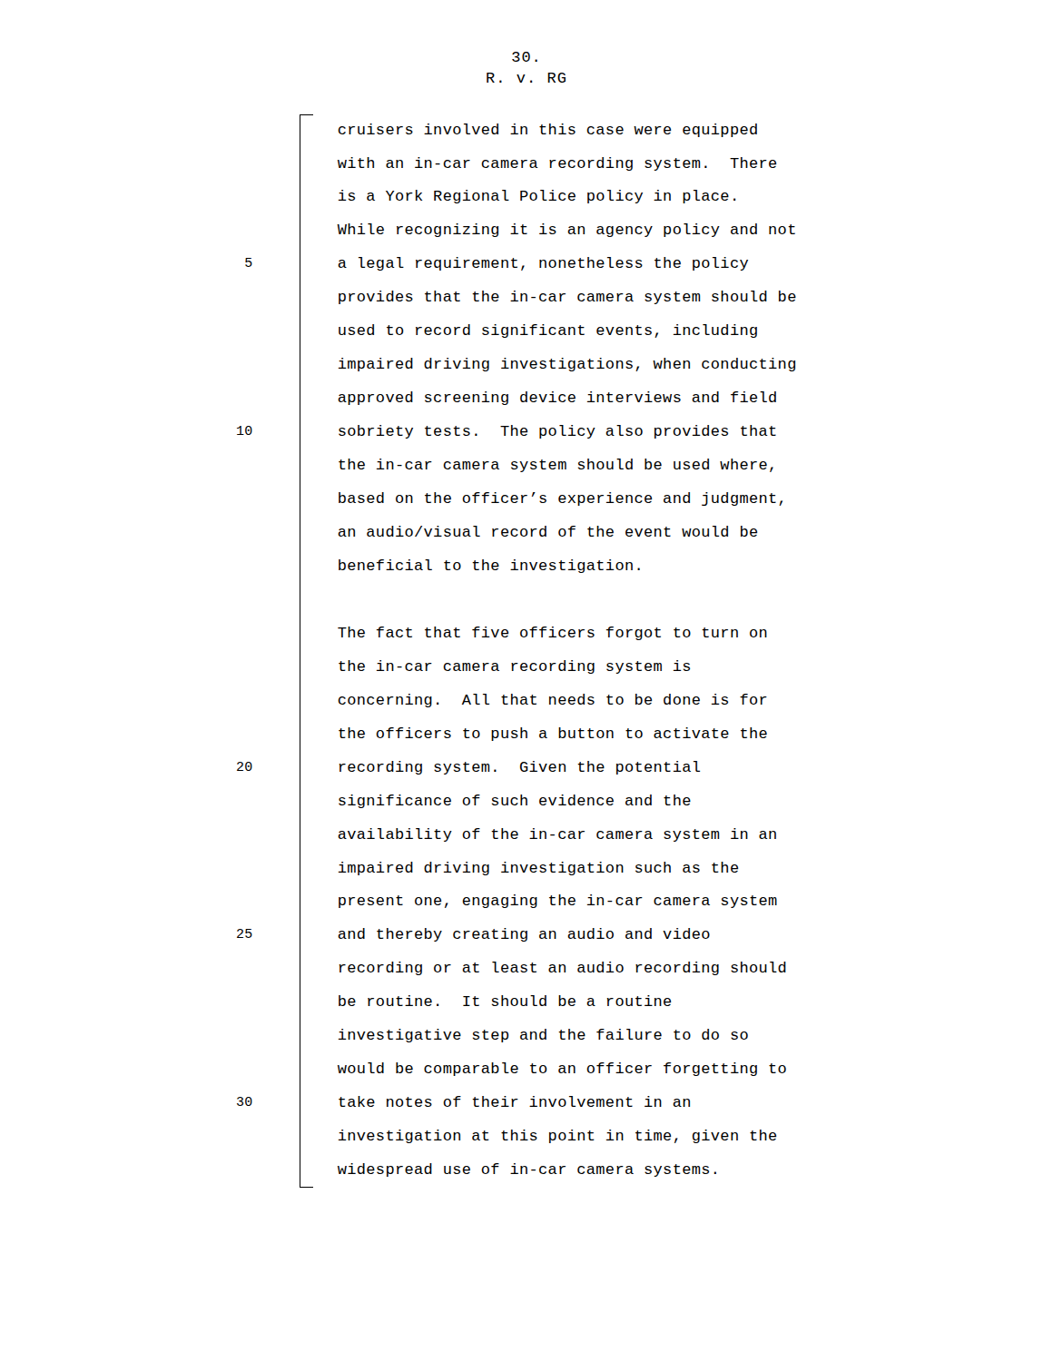30. R. v. RG
cruisers involved in this case were equipped
with an in-car camera recording system. There
is a York Regional Police policy in place.
While recognizing it is an agency policy and not
a legal requirement, nonetheless the policy
provides that the in-car camera system should be
used to record significant events, including
impaired driving investigations, when conducting
approved screening device interviews and field
sobriety tests. The policy also provides that
the in-car camera system should be used where,
based on the officer’s experience and judgment,
an audio/visual record of the event would be
beneficial to the investigation.
The fact that five officers forgot to turn on
the in-car camera recording system is
concerning. All that needs to be done is for
the officers to push a button to activate the
recording system. Given the potential
significance of such evidence and the
availability of the in-car camera system in an
impaired driving investigation such as the
present one, engaging the in-car camera system
and thereby creating an audio and video
recording or at least an audio recording should
be routine. It should be a routine
investigative step and the failure to do so
would be comparable to an officer forgetting to
take notes of their involvement in an
investigation at this point in time, given the
widespread use of in-car camera systems.